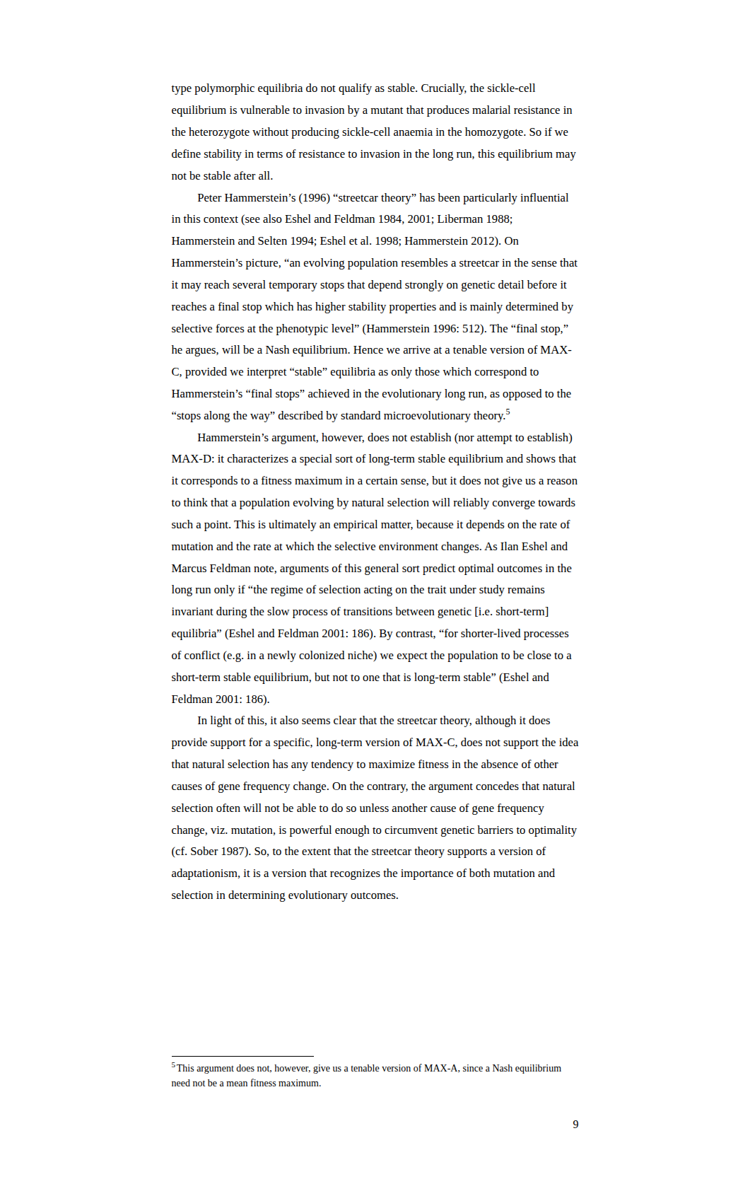type polymorphic equilibria do not qualify as stable. Crucially, the sickle-cell equilibrium is vulnerable to invasion by a mutant that produces malarial resistance in the heterozygote without producing sickle-cell anaemia in the homozygote. So if we define stability in terms of resistance to invasion in the long run, this equilibrium may not be stable after all.
Peter Hammerstein’s (1996) “streetcar theory” has been particularly influential in this context (see also Eshel and Feldman 1984, 2001; Liberman 1988; Hammerstein and Selten 1994; Eshel et al. 1998; Hammerstein 2012). On Hammerstein’s picture, “an evolving population resembles a streetcar in the sense that it may reach several temporary stops that depend strongly on genetic detail before it reaches a final stop which has higher stability properties and is mainly determined by selective forces at the phenotypic level” (Hammerstein 1996: 512). The “final stop,” he argues, will be a Nash equilibrium. Hence we arrive at a tenable version of MAX-C, provided we interpret “stable” equilibria as only those which correspond to Hammerstein’s “final stops” achieved in the evolutionary long run, as opposed to the “stops along the way” described by standard microevolutionary theory.5
Hammerstein’s argument, however, does not establish (nor attempt to establish) MAX-D: it characterizes a special sort of long-term stable equilibrium and shows that it corresponds to a fitness maximum in a certain sense, but it does not give us a reason to think that a population evolving by natural selection will reliably converge towards such a point. This is ultimately an empirical matter, because it depends on the rate of mutation and the rate at which the selective environment changes. As Ilan Eshel and Marcus Feldman note, arguments of this general sort predict optimal outcomes in the long run only if “the regime of selection acting on the trait under study remains invariant during the slow process of transitions between genetic [i.e. short-term] equilibria” (Eshel and Feldman 2001: 186). By contrast, “for shorter-lived processes of conflict (e.g. in a newly colonized niche) we expect the population to be close to a short-term stable equilibrium, but not to one that is long-term stable” (Eshel and Feldman 2001: 186).
In light of this, it also seems clear that the streetcar theory, although it does provide support for a specific, long-term version of MAX-C, does not support the idea that natural selection has any tendency to maximize fitness in the absence of other causes of gene frequency change. On the contrary, the argument concedes that natural selection often will not be able to do so unless another cause of gene frequency change, viz. mutation, is powerful enough to circumvent genetic barriers to optimality (cf. Sober 1987). So, to the extent that the streetcar theory supports a version of adaptationism, it is a version that recognizes the importance of both mutation and selection in determining evolutionary outcomes.
5This argument does not, however, give us a tenable version of MAX-A, since a Nash equilibrium need not be a mean fitness maximum.
9